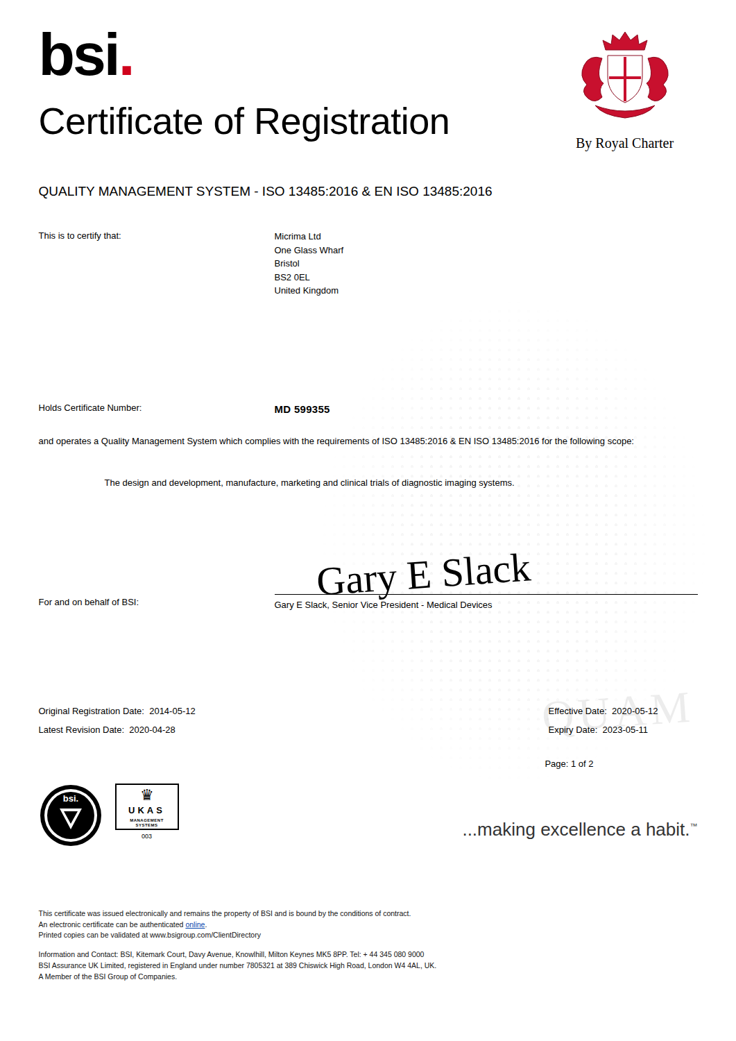QUAM
bsi.
By Royal Charter
Certificate of Registration
QUALITY MANAGEMENT SYSTEM - ISO 13485:2016 & EN ISO 13485:2016
This is to certify that:
Micrima Ltd
One Glass Wharf
Bristol
BS2 0EL
United Kingdom
Holds Certificate Number:
MD 599355
and operates a Quality Management System which complies with the requirements of ISO 13485:2016 & EN ISO 13485:2016 for the following scope:
The design and development, manufacture, marketing and clinical trials of diagnostic imaging systems.
Gary E Slack
For and on behalf of BSI:
Gary E Slack, Senior Vice President - Medical Devices
Original Registration Date: 2014-05-12
Latest Revision Date: 2020-04-28
Effective Date: 2020-05-12
Expiry Date: 2023-05-11
Page: 1 of 2
bsi.
♛
UKAS
MANAGEMENT
SYSTEMS
003
...making excellence a habit.™
This certificate was issued electronically and remains the property of BSI and is bound by the conditions of contract.
An electronic certificate can be authenticated online.
Printed copies can be validated at www.bsigroup.com/ClientDirectory
Information and Contact: BSI, Kitemark Court, Davy Avenue, Knowlhill, Milton Keynes MK5 8PP. Tel: + 44 345 080 9000
BSI Assurance UK Limited, registered in England under number 7805321 at 389 Chiswick High Road, London W4 4AL, UK.
A Member of the BSI Group of Companies.